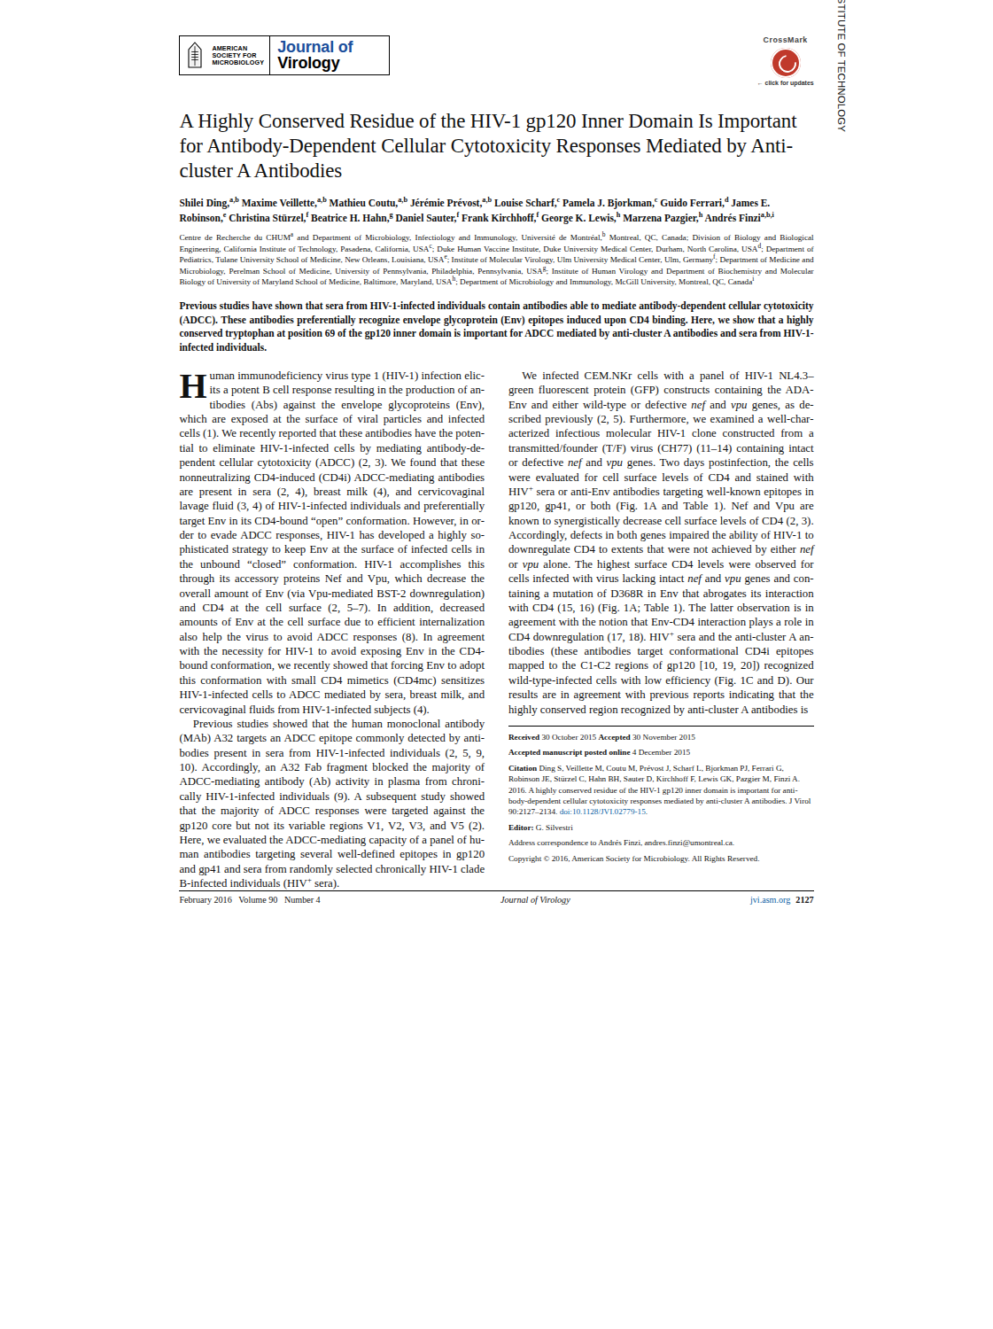Downloaded from http://jvi.asm.org/ on February 18, 2016 by CALIFORNIA INSTITUTE OF TECHNOLOGY
American Society for Microbiology
Journal of
Virology
CrossMark
← click for updates
A Highly Conserved Residue of the HIV-1 gp120 Inner Domain Is Important for Antibody-Dependent Cellular Cytotoxicity Responses Mediated by Anti-cluster A Antibodies
Shilei Ding,a,b Maxime Veillette,a,b Mathieu Coutu,a,b Jérémie Prévost,a,b Louise Scharf,c Pamela J. Bjorkman,c Guido Ferrari,d James E. Robinson,e Christina Stürzel,f Beatrice H. Hahn,g Daniel Sauter,f Frank Kirchhoff,f George K. Lewis,h Marzena Pazgier,h Andrés Finzia,b,i
Centre de Recherche du CHUMa and Department of Microbiology, Infectiology and Immunology, Université de Montréal,b Montreal, QC, Canada; Division of Biology and Biological Engineering, California Institute of Technology, Pasadena, California, USAc; Duke Human Vaccine Institute, Duke University Medical Center, Durham, North Carolina, USAd; Department of Pediatrics, Tulane University School of Medicine, New Orleans, Louisiana, USAe; Institute of Molecular Virology, Ulm University Medical Center, Ulm, Germanyf; Department of Medicine and Microbiology, Perelman School of Medicine, University of Pennsylvania, Philadelphia, Pennsylvania, USAg; Institute of Human Virology and Department of Biochemistry and Molecular Biology of University of Maryland School of Medicine, Baltimore, Maryland, USAh; Department of Microbiology and Immunology, McGill University, Montreal, QC, Canadai
Previous studies have shown that sera from HIV-1-infected individuals contain antibodies able to mediate antibody-dependent cellular cytotoxicity (ADCC). These antibodies preferentially recognize envelope glycoprotein (Env) epitopes induced upon CD4 binding. Here, we show that a highly conserved tryptophan at position 69 of the gp120 inner domain is important for ADCC mediated by anti-cluster A antibodies and sera from HIV-1-infected individuals.
Human immunodeficiency virus type 1 (HIV-1) infection elicits a potent B cell response resulting in the production of antibodies (Abs) against the envelope glycoproteins (Env), which are exposed at the surface of viral particles and infected cells (1). We recently reported that these antibodies have the potential to eliminate HIV-1-infected cells by mediating antibody-dependent cellular cytotoxicity (ADCC) (2, 3). We found that these nonneutralizing CD4-induced (CD4i) ADCC-mediating antibodies are present in sera (2, 4), breast milk (4), and cervicovaginal lavage fluid (3, 4) of HIV-1-infected individuals and preferentially target Env in its CD4-bound “open” conformation. However, in order to evade ADCC responses, HIV-1 has developed a highly sophisticated strategy to keep Env at the surface of infected cells in the unbound “closed” conformation. HIV-1 accomplishes this through its accessory proteins Nef and Vpu, which decrease the overall amount of Env (via Vpu-mediated BST-2 downregulation) and CD4 at the cell surface (2, 5–7). In addition, decreased amounts of Env at the cell surface due to efficient internalization also help the virus to avoid ADCC responses (8). In agreement with the necessity for HIV-1 to avoid exposing Env in the CD4-bound conformation, we recently showed that forcing Env to adopt this conformation with small CD4 mimetics (CD4mc) sensitizes HIV-1-infected cells to ADCC mediated by sera, breast milk, and cervicovaginal fluids from HIV-1-infected subjects (4).
Previous studies showed that the human monoclonal antibody (MAb) A32 targets an ADCC epitope commonly detected by antibodies present in sera from HIV-1-infected individuals (2, 5, 9, 10). Accordingly, an A32 Fab fragment blocked the majority of ADCC-mediating antibody (Ab) activity in plasma from chronically HIV-1-infected individuals (9). A subsequent study showed that the majority of ADCC responses were targeted against the gp120 core but not its variable regions V1, V2, V3, and V5 (2). Here, we evaluated the ADCC-mediating capacity of a panel of human antibodies targeting several well-defined epitopes in gp120 and gp41 and sera from randomly selected chronically HIV-1 clade B-infected individuals (HIV+ sera).
We infected CEM.NKr cells with a panel of HIV-1 NL4.3–green fluorescent protein (GFP) constructs containing the ADA-Env and either wild-type or defective nef and vpu genes, as described previously (2, 5). Furthermore, we examined a well-characterized infectious molecular HIV-1 clone constructed from a transmitted/founder (T/F) virus (CH77) (11–14) containing intact or defective nef and vpu genes. Two days postinfection, the cells were evaluated for cell surface levels of CD4 and stained with HIV+ sera or anti-Env antibodies targeting well-known epitopes in gp120, gp41, or both (Fig. 1A and Table 1). Nef and Vpu are known to synergistically decrease cell surface levels of CD4 (2, 3). Accordingly, defects in both genes impaired the ability of HIV-1 to downregulate CD4 to extents that were not achieved by either nef or vpu alone. The highest surface CD4 levels were observed for cells infected with virus lacking intact nef and vpu genes and containing a mutation of D368R in Env that abrogates its interaction with CD4 (15, 16) (Fig. 1A; Table 1). The latter observation is in agreement with the notion that Env-CD4 interaction plays a role in CD4 downregulation (17, 18). HIV+ sera and the anti-cluster A antibodies (these antibodies target conformational CD4i epitopes mapped to the C1-C2 regions of gp120 [10, 19, 20]) recognized wild-type-infected cells with low efficiency (Fig. 1C and D). Our results are in agreement with previous reports indicating that the highly conserved region recognized by anti-cluster A antibodies is
Received 30 October 2015 Accepted 30 November 2015
Accepted manuscript posted online 4 December 2015
Citation Ding S, Veillette M, Coutu M, Prévost J, Scharf L, Bjorkman PJ, Ferrari G, Robinson JE, Stürzel C, Hahn BH, Sauter D, Kirchhoff F, Lewis GK, Pazgier M, Finzi A. 2016. A highly conserved residue of the HIV-1 gp120 inner domain is important for antibody-dependent cellular cytotoxicity responses mediated by anti-cluster A antibodies. J Virol 90:2127–2134. doi:10.1128/JVI.02779-15.
Editor: G. Silvestri
Address correspondence to Andrés Finzi, andres.finzi@umontreal.ca.
Copyright © 2016, American Society for Microbiology. All Rights Reserved.
February 2016 Volume 90 Number 4
Journal of Virology
jvi.asm.org 2127